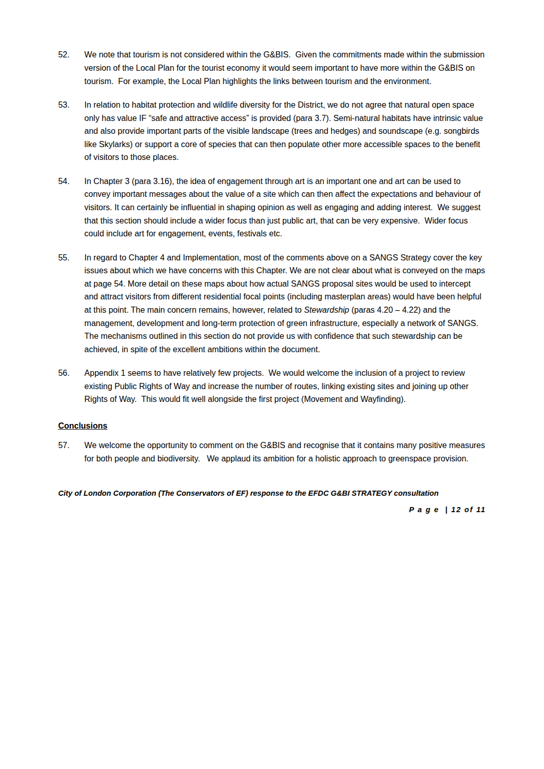52. We note that tourism is not considered within the G&BIS. Given the commitments made within the submission version of the Local Plan for the tourist economy it would seem important to have more within the G&BIS on tourism. For example, the Local Plan highlights the links between tourism and the environment.
53. In relation to habitat protection and wildlife diversity for the District, we do not agree that natural open space only has value IF “safe and attractive access” is provided (para 3.7). Semi-natural habitats have intrinsic value and also provide important parts of the visible landscape (trees and hedges) and soundscape (e.g. songbirds like Skylarks) or support a core of species that can then populate other more accessible spaces to the benefit of visitors to those places.
54. In Chapter 3 (para 3.16), the idea of engagement through art is an important one and art can be used to convey important messages about the value of a site which can then affect the expectations and behaviour of visitors. It can certainly be influential in shaping opinion as well as engaging and adding interest. We suggest that this section should include a wider focus than just public art, that can be very expensive. Wider focus could include art for engagement, events, festivals etc.
55. In regard to Chapter 4 and Implementation, most of the comments above on a SANGS Strategy cover the key issues about which we have concerns with this Chapter. We are not clear about what is conveyed on the maps at page 54. More detail on these maps about how actual SANGS proposal sites would be used to intercept and attract visitors from different residential focal points (including masterplan areas) would have been helpful at this point. The main concern remains, however, related to Stewardship (paras 4.20 – 4.22) and the management, development and long-term protection of green infrastructure, especially a network of SANGS. The mechanisms outlined in this section do not provide us with confidence that such stewardship can be achieved, in spite of the excellent ambitions within the document.
56. Appendix 1 seems to have relatively few projects. We would welcome the inclusion of a project to review existing Public Rights of Way and increase the number of routes, linking existing sites and joining up other Rights of Way. This would fit well alongside the first project (Movement and Wayfinding).
Conclusions
57. We welcome the opportunity to comment on the G&BIS and recognise that it contains many positive measures for both people and biodiversity. We applaud its ambition for a holistic approach to greenspace provision.
City of London Corporation (The Conservators of EF) response to the EFDC G&BI STRATEGY consultation
P a g e | 12 of 11